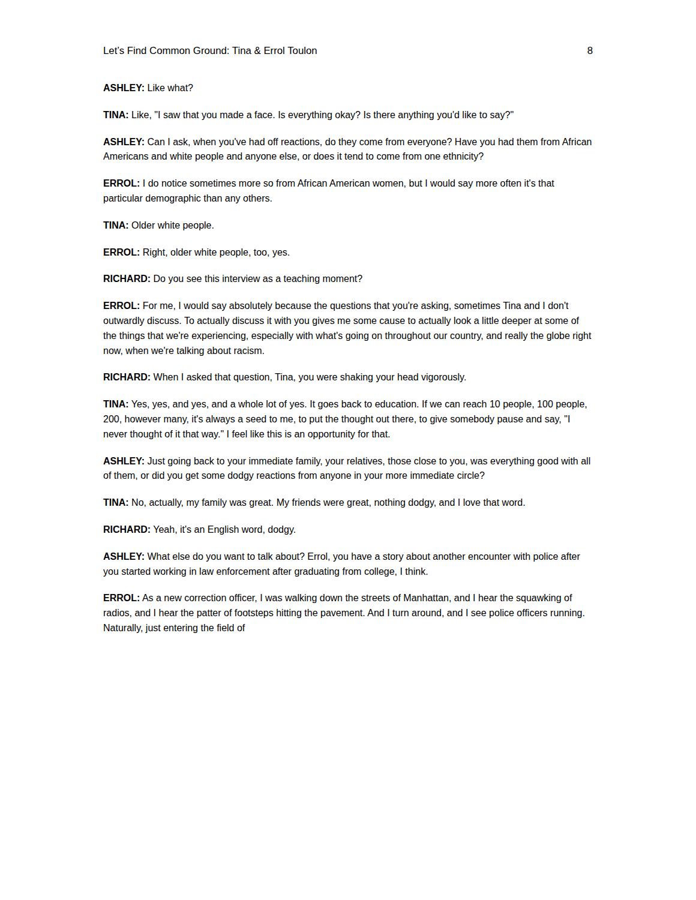Let’s Find Common Ground: Tina & Errol Toulon 8
ASHLEY: Like what?
TINA: Like, "I saw that you made a face. Is everything okay? Is there anything you'd like to say?"
ASHLEY: Can I ask, when you've had off reactions, do they come from everyone? Have you had them from African Americans and white people and anyone else, or does it tend to come from one ethnicity?
ERROL: I do notice sometimes more so from African American women, but I would say more often it's that particular demographic than any others.
TINA: Older white people.
ERROL: Right, older white people, too, yes.
RICHARD: Do you see this interview as a teaching moment?
ERROL: For me, I would say absolutely because the questions that you're asking, sometimes Tina and I don't outwardly discuss. To actually discuss it with you gives me some cause to actually look a little deeper at some of the things that we're experiencing, especially with what's going on throughout our country, and really the globe right now, when we're talking about racism.
RICHARD: When I asked that question, Tina, you were shaking your head vigorously.
TINA: Yes, yes, and yes, and a whole lot of yes. It goes back to education. If we can reach 10 people, 100 people, 200, however many, it's always a seed to me, to put the thought out there, to give somebody pause and say, "I never thought of it that way." I feel like this is an opportunity for that.
ASHLEY: Just going back to your immediate family, your relatives, those close to you, was everything good with all of them, or did you get some dodgy reactions from anyone in your more immediate circle?
TINA: No, actually, my family was great. My friends were great, nothing dodgy, and I love that word.
RICHARD: Yeah, it's an English word, dodgy.
ASHLEY: What else do you want to talk about? Errol, you have a story about another encounter with police after you started working in law enforcement after graduating from college, I think.
ERROL: As a new correction officer, I was walking down the streets of Manhattan, and I hear the squawking of radios, and I hear the patter of footsteps hitting the pavement. And I turn around, and I see police officers running. Naturally, just entering the field of